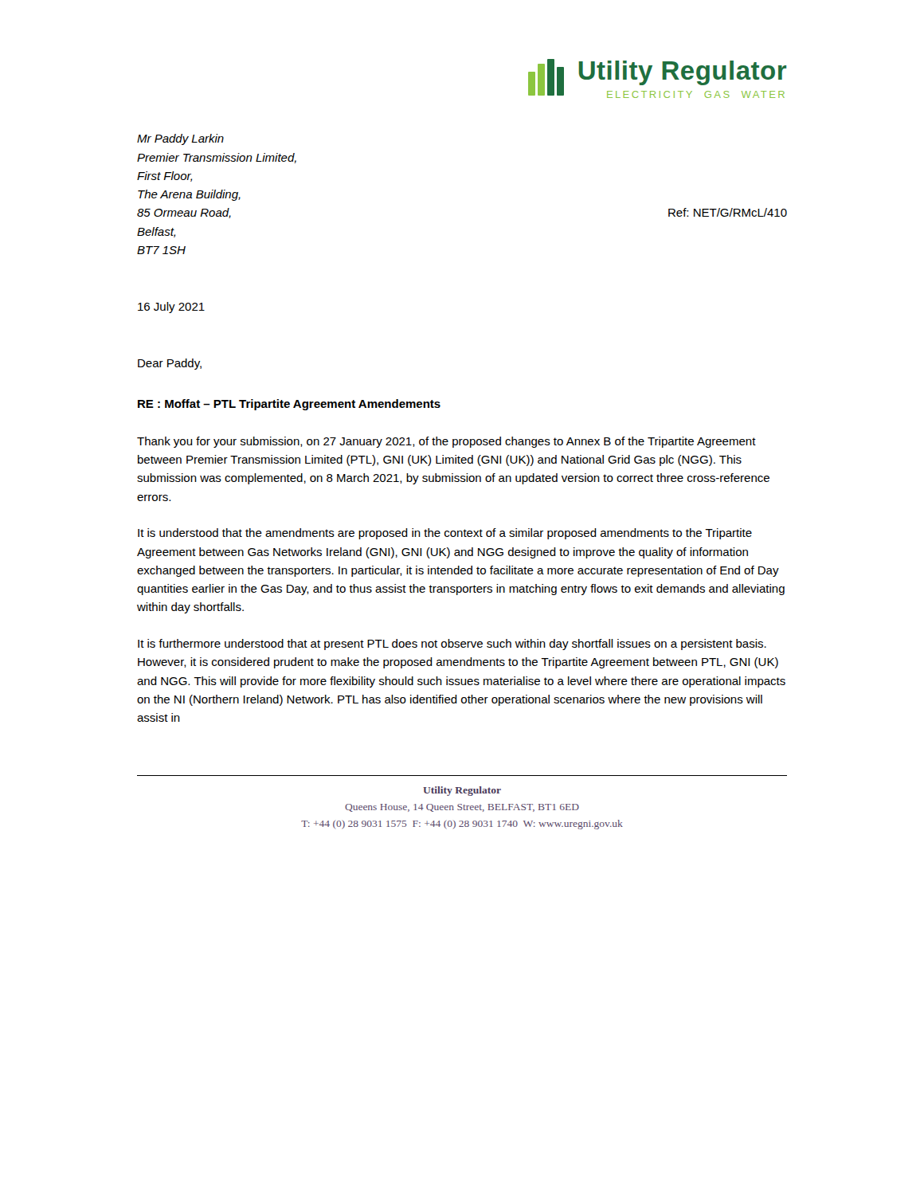Utility Regulator
ELECTRICITY GAS WATER
Mr Paddy Larkin
Premier Transmission Limited,
First Floor,
The Arena Building,
85 Ormeau Road,
Belfast,
BT7 1SH
Ref: NET/G/RMcL/410
16 July 2021
Dear Paddy,
RE : Moffat – PTL Tripartite Agreement Amendements
Thank you for your submission, on 27 January 2021, of the proposed changes to Annex B of the Tripartite Agreement between Premier Transmission Limited (PTL), GNI (UK) Limited (GNI (UK)) and National Grid Gas plc (NGG). This submission was complemented, on 8 March 2021, by submission of an updated version to correct three cross-reference errors.
It is understood that the amendments are proposed in the context of a similar proposed amendments to the Tripartite Agreement between Gas Networks Ireland (GNI), GNI (UK) and NGG designed to improve the quality of information exchanged between the transporters. In particular, it is intended to facilitate a more accurate representation of End of Day quantities earlier in the Gas Day, and to thus assist the transporters in matching entry flows to exit demands and alleviating within day shortfalls.
It is furthermore understood that at present PTL does not observe such within day shortfall issues on a persistent basis. However, it is considered prudent to make the proposed amendments to the Tripartite Agreement between PTL, GNI (UK) and NGG. This will provide for more flexibility should such issues materialise to a level where there are operational impacts on the NI (Northern Ireland) Network. PTL has also identified other operational scenarios where the new provisions will assist in
Utility Regulator
Queens House, 14 Queen Street, BELFAST, BT1 6ED
T: +44 (0) 28 9031 1575 F: +44 (0) 28 9031 1740 W: www.uregni.gov.uk